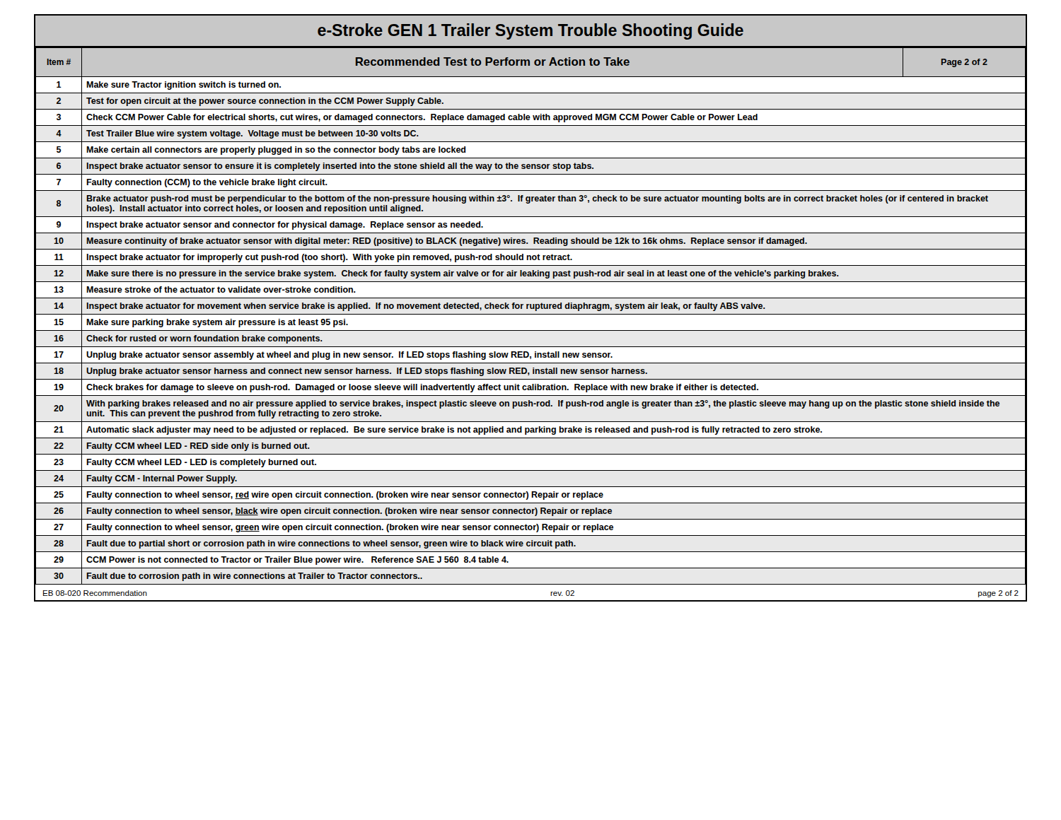e-Stroke GEN 1 Trailer System Trouble Shooting Guide
| Item # | Recommended Test to Perform or Action to Take | Page 2 of 2 |
| --- | --- | --- |
| 1 | Make sure Tractor ignition switch is turned on. |
| 2 | Test for open circuit at the power source connection in the CCM Power Supply Cable. |
| 3 | Check CCM Power Cable for electrical shorts, cut wires, or damaged connectors. Replace damaged cable with approved MGM CCM Power Cable or Power Lead |
| 4 | Test Trailer Blue wire system voltage. Voltage must be between 10-30 volts DC. |
| 5 | Make certain all connectors are properly plugged in so the connector body tabs are locked |
| 6 | Inspect brake actuator sensor to ensure it is completely inserted into the stone shield all the way to the sensor stop tabs. |
| 7 | Faulty connection (CCM) to the vehicle brake light circuit. |
| 8 | Brake actuator push-rod must be perpendicular to the bottom of the non-pressure housing within ±3°. If greater than 3°, check to be sure actuator mounting bolts are in correct bracket holes (or if centered in bracket holes). Install actuator into correct holes, or loosen and reposition until aligned. |
| 9 | Inspect brake actuator sensor and connector for physical damage. Replace sensor as needed. |
| 10 | Measure continuity of brake actuator sensor with digital meter: RED (positive) to BLACK (negative) wires. Reading should be 12k to 16k ohms. Replace sensor if damaged. |
| 11 | Inspect brake actuator for improperly cut push-rod (too short). With yoke pin removed, push-rod should not retract. |
| 12 | Make sure there is no pressure in the service brake system. Check for faulty system air valve or for air leaking past push-rod air seal in at least one of the vehicle's parking brakes. |
| 13 | Measure stroke of the actuator to validate over-stroke condition. |
| 14 | Inspect brake actuator for movement when service brake is applied. If no movement detected, check for ruptured diaphragm, system air leak, or faulty ABS valve. |
| 15 | Make sure parking brake system air pressure is at least 95 psi. |
| 16 | Check for rusted or worn foundation brake components. |
| 17 | Unplug brake actuator sensor assembly at wheel and plug in new sensor. If LED stops flashing slow RED, install new sensor. |
| 18 | Unplug brake actuator sensor harness and connect new sensor harness. If LED stops flashing slow RED, install new sensor harness. |
| 19 | Check brakes for damage to sleeve on push-rod. Damaged or loose sleeve will inadvertently affect unit calibration. Replace with new brake if either is detected. |
| 20 | With parking brakes released and no air pressure applied to service brakes, inspect plastic sleeve on push-rod. If push-rod angle is greater than ±3°, the plastic sleeve may hang up on the plastic stone shield inside the unit. This can prevent the pushrod from fully retracting to zero stroke. |
| 21 | Automatic slack adjuster may need to be adjusted or replaced. Be sure service brake is not applied and parking brake is released and push-rod is fully retracted to zero stroke. |
| 22 | Faulty CCM wheel LED - RED side only is burned out. |
| 23 | Faulty CCM wheel LED - LED is completely burned out. |
| 24 | Faulty CCM - Internal Power Supply. |
| 25 | Faulty connection to wheel sensor, red wire open circuit connection. (broken wire near sensor connector) Repair or replace |
| 26 | Faulty connection to wheel sensor, black wire open circuit connection. (broken wire near sensor connector) Repair or replace |
| 27 | Faulty connection to wheel sensor, green wire open circuit connection. (broken wire near sensor connector) Repair or replace |
| 28 | Fault due to partial short or corrosion path in wire connections to wheel sensor, green wire to black wire circuit path. |
| 29 | CCM Power is not connected to Tractor or Trailer Blue power wire. Reference SAE J 560 8.4 table 4. |
| 30 | Fault due to corrosion path in wire connections at Trailer to Tractor connectors.. |
EB 08-020 Recommendation rev. 02 page 2 of 2